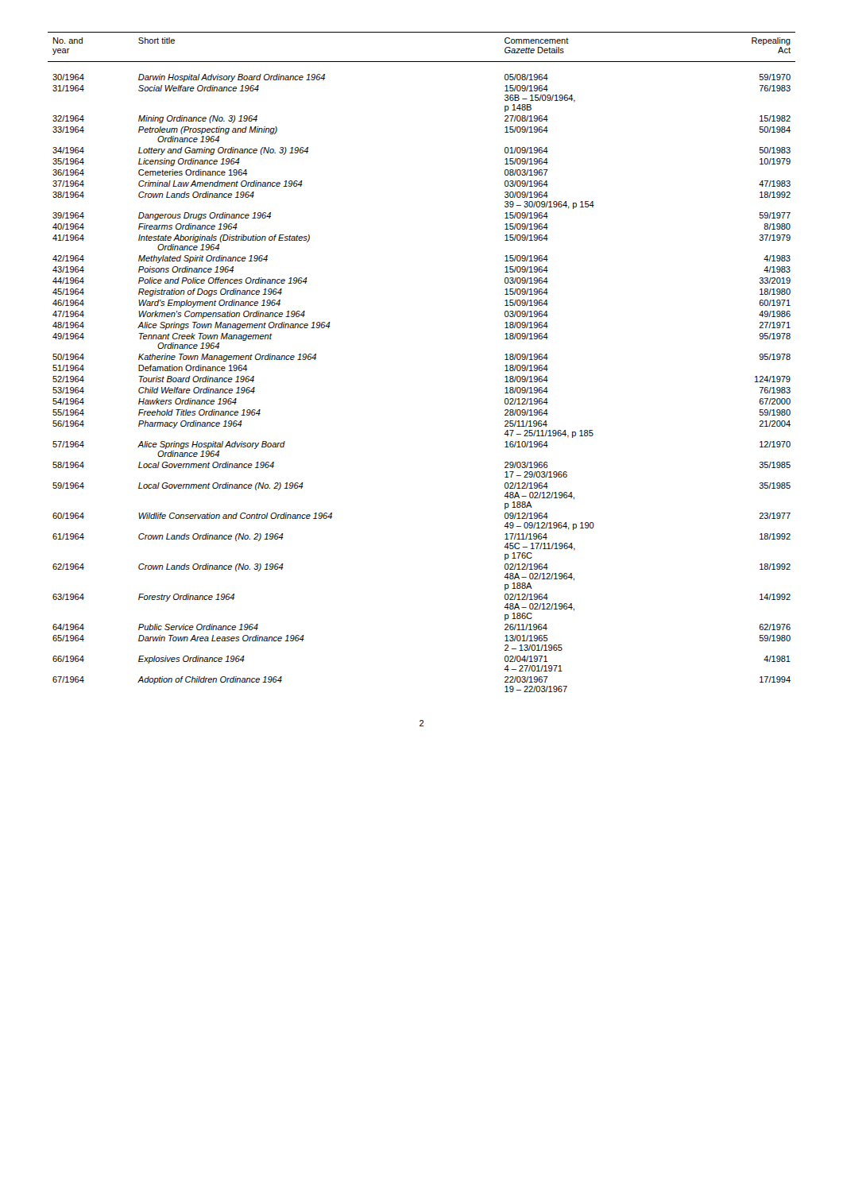| No. and year | Short title | Commencement Gazette Details | Repealing Act |
| --- | --- | --- | --- |
| 30/1964 | Darwin Hospital Advisory Board Ordinance 1964 | 05/08/1964 | 59/1970 |
| 31/1964 | Social Welfare Ordinance 1964 | 15/09/1964 36B – 15/09/1964, p 148B | 76/1983 |
| 32/1964 | Mining Ordinance (No. 3) 1964 | 27/08/1964 | 15/1982 |
| 33/1964 | Petroleum (Prospecting and Mining) Ordinance 1964 | 15/09/1964 | 50/1984 |
| 34/1964 | Lottery and Gaming Ordinance (No. 3) 1964 | 01/09/1964 | 50/1983 |
| 35/1964 | Licensing Ordinance 1964 | 15/09/1964 | 10/1979 |
| 36/1964 | Cemeteries Ordinance 1964 | 08/03/1967 | |
| 37/1964 | Criminal Law Amendment Ordinance 1964 | 03/09/1964 | 47/1983 |
| 38/1964 | Crown Lands Ordinance 1964 | 30/09/1964 39 – 30/09/1964, p 154 | 18/1992 |
| 39/1964 | Dangerous Drugs Ordinance 1964 | 15/09/1964 | 59/1977 |
| 40/1964 | Firearms Ordinance 1964 | 15/09/1964 | 8/1980 |
| 41/1964 | Intestate Aboriginals (Distribution of Estates) Ordinance 1964 | 15/09/1964 | 37/1979 |
| 42/1964 | Methylated Spirit Ordinance 1964 | 15/09/1964 | 4/1983 |
| 43/1964 | Poisons Ordinance 1964 | 15/09/1964 | 4/1983 |
| 44/1964 | Police and Police Offences Ordinance 1964 | 03/09/1964 | 33/2019 |
| 45/1964 | Registration of Dogs Ordinance 1964 | 15/09/1964 | 18/1980 |
| 46/1964 | Ward's Employment Ordinance 1964 | 15/09/1964 | 60/1971 |
| 47/1964 | Workmen's Compensation Ordinance 1964 | 03/09/1964 | 49/1986 |
| 48/1964 | Alice Springs Town Management Ordinance 1964 | 18/09/1964 | 27/1971 |
| 49/1964 | Tennant Creek Town Management Ordinance 1964 | 18/09/1964 | 95/1978 |
| 50/1964 | Katherine Town Management Ordinance 1964 | 18/09/1964 | 95/1978 |
| 51/1964 | Defamation Ordinance 1964 | 18/09/1964 | |
| 52/1964 | Tourist Board Ordinance 1964 | 18/09/1964 | 124/1979 |
| 53/1964 | Child Welfare Ordinance 1964 | 18/09/1964 | 76/1983 |
| 54/1964 | Hawkers Ordinance 1964 | 02/12/1964 | 67/2000 |
| 55/1964 | Freehold Titles Ordinance 1964 | 28/09/1964 | 59/1980 |
| 56/1964 | Pharmacy Ordinance 1964 | 25/11/1964 47 – 25/11/1964, p 185 | 21/2004 |
| 57/1964 | Alice Springs Hospital Advisory Board Ordinance 1964 | 16/10/1964 | 12/1970 |
| 58/1964 | Local Government Ordinance 1964 | 29/03/1966 17 – 29/03/1966 | 35/1985 |
| 59/1964 | Local Government Ordinance (No. 2) 1964 | 02/12/1964 48A – 02/12/1964, p 188A | 35/1985 |
| 60/1964 | Wildlife Conservation and Control Ordinance 1964 | 09/12/1964 49 – 09/12/1964, p 190 | 23/1977 |
| 61/1964 | Crown Lands Ordinance (No. 2) 1964 | 17/11/1964 45C – 17/11/1964, p 176C | 18/1992 |
| 62/1964 | Crown Lands Ordinance (No. 3) 1964 | 02/12/1964 48A – 02/12/1964, p 188A | 18/1992 |
| 63/1964 | Forestry Ordinance 1964 | 02/12/1964 48A – 02/12/1964, p 186C | 14/1992 |
| 64/1964 | Public Service Ordinance 1964 | 26/11/1964 | 62/1976 |
| 65/1964 | Darwin Town Area Leases Ordinance 1964 | 13/01/1965 2 – 13/01/1965 | 59/1980 |
| 66/1964 | Explosives Ordinance 1964 | 02/04/1971 4 – 27/01/1971 | 4/1981 |
| 67/1964 | Adoption of Children Ordinance 1964 | 22/03/1967 19 – 22/03/1967 | 17/1994 |
2